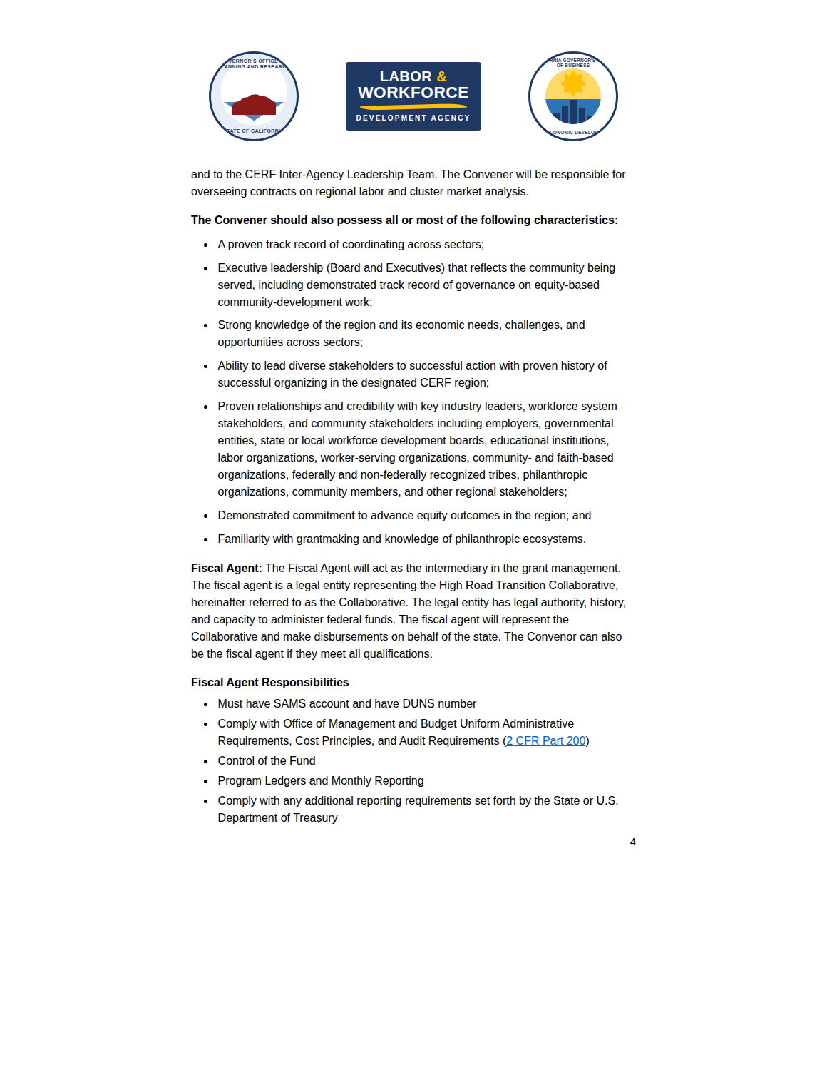GOVERNOR'S OFFICE OF PLANNING AND RESEARCH
STATE OF CALIFORNIA
LABOR &
WORKFORCE
DEVELOPMENT AGENCY
CALIFORNIA GOVERNOR'S OFFICE OF BUSINESS
AND ECONOMIC DEVELOPMENT
and to the CERF Inter-Agency Leadership Team. The Convener will be responsible for overseeing contracts on regional labor and cluster market analysis.
The Convener should also possess all or most of the following characteristics:
A proven track record of coordinating across sectors;
Executive leadership (Board and Executives) that reflects the community being served, including demonstrated track record of governance on equity-based community-development work;
Strong knowledge of the region and its economic needs, challenges, and opportunities across sectors;
Ability to lead diverse stakeholders to successful action with proven history of successful organizing in the designated CERF region;
Proven relationships and credibility with key industry leaders, workforce system stakeholders, and community stakeholders including employers, governmental entities, state or local workforce development boards, educational institutions, labor organizations, worker-serving organizations, community- and faith-based organizations, federally and non-federally recognized tribes, philanthropic organizations, community members, and other regional stakeholders;
Demonstrated commitment to advance equity outcomes in the region; and
Familiarity with grantmaking and knowledge of philanthropic ecosystems.
Fiscal Agent: The Fiscal Agent will act as the intermediary in the grant management. The fiscal agent is a legal entity representing the High Road Transition Collaborative, hereinafter referred to as the Collaborative. The legal entity has legal authority, history, and capacity to administer federal funds. The fiscal agent will represent the Collaborative and make disbursements on behalf of the state. The Convenor can also be the fiscal agent if they meet all qualifications.
Fiscal Agent Responsibilities
Must have SAMS account and have DUNS number
Comply with Office of Management and Budget Uniform Administrative Requirements, Cost Principles, and Audit Requirements (2 CFR Part 200)
Control of the Fund
Program Ledgers and Monthly Reporting
Comply with any additional reporting requirements set forth by the State or U.S. Department of Treasury
4